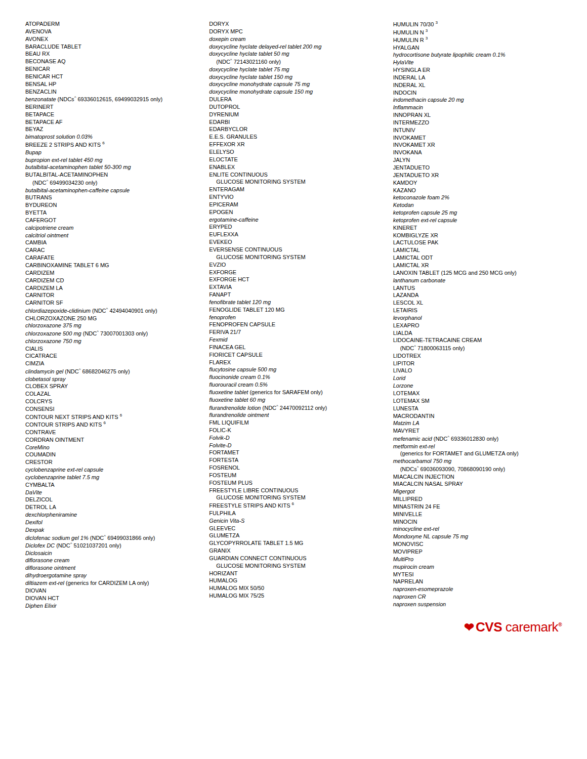ATOPADERM
AVENOVA
AVONEX
BARACLUDE TABLET
BEAU RX
BECONASE AQ
BENICAR
BENICAR HCT
BENSAL HP
BENZACLIN
benzonatate (NDCs^ 69336012615, 69499032915 only)
BERINERT
BETAPACE
BETAPACE AF
BEYAZ
bimatoprost solution 0.03%
BREEZE 2 STRIPS AND KITS 6
Bupap
bupropion ext-rel tablet 450 mg
butalbital-acetaminophen tablet 50-300 mg
BUTALBITAL-ACETAMINOPHEN
(NDC^ 69499034230 only)
butalbital-acetaminophen-caffeine capsule
BUTRANS
BYDUREON
BYETTA
CAFERGOT
calcipotriene cream
calcitriol ointment
CAMBIA
CARAC
CARAFATE
CARBINOXAMINE TABLET 6 MG
CARDIZEM
CARDIZEM CD
CARDIZEM LA
CARNITOR
CARNITOR SF
chlordiazepoxide-clidinium (NDC^ 42494040901 only)
CHLORZOXAZONE 250 MG
chlorzoxazone 375 mg
chlorzoxazone 500 mg (NDC^ 73007001303 only)
chlorzoxazone 750 mg
CIALIS
CICATRACE
CIMZIA
clindamycin gel (NDC^ 68682046275 only)
clobetasol spray
CLOBEX SPRAY
COLAZAL
COLCRYS
CONSENSI
CONTOUR NEXT STRIPS AND KITS 6
CONTOUR STRIPS AND KITS 6
CONTRAVE
CORDRAN OINTMENT
CoreMino
COUMADIN
CRESTOR
cyclobenzaprine ext-rel capsule
cyclobenzaprine tablet 7.5 mg
CYMBALTA
DaVite
DELZICOL
DETROL LA
dexchlorpheniramine
Dexifol
Dexpak
diclofenac sodium gel 1% (NDC^ 69499031866 only)
Diclofex DC (NDC^ 51021037201 only)
Diclosaicin
diflorasone cream
diflorasone ointment
dihydroergotamine spray
diltiazem ext-rel (generics for CARDIZEM LA only)
DIOVAN
DIOVAN HCT
Diphen Elixir
DORYX
DORYX MPC
doxepin cream
doxycycline hyclate delayed-rel tablet 200 mg
doxycycline hyclate tablet 50 mg
(NDC^ 72143021160 only)
doxycycline hyclate tablet 75 mg
doxycycline hyclate tablet 150 mg
doxycycline monohydrate capsule 75 mg
doxycycline monohydrate capsule 150 mg
DULERA
DUTOPROL
DYRENIUM
EDARBI
EDARBYCLOR
E.E.S. GRANULES
EFFEXOR XR
ELELYSO
ELOCTATE
ENABLEX
ENLITE CONTINUOUS
GLUCOSE MONITORING SYSTEM
ENTERAGAM
ENTYVIO
EPICERAM
EPOGEN
ergotamine-caffeine
ERYPED
EUFLEXXA
EVEKEO
EVERSENSE CONTINUOUS
GLUCOSE MONITORING SYSTEM
EVZIO
EXFORGE
EXFORGE HCT
EXTAVIA
FANAPT
fenofibrate tablet 120 mg
FENOGLIDE TABLET 120 MG
fenoprofen
FENOPROFEN CAPSULE
FERIVA 21/7
Fexmid
FINACEA GEL
FIORICET CAPSULE
FLAREX
flucytosine capsule 500 mg
fluocinonide cream 0.1%
fluorouracil cream 0.5%
fluoxetine tablet (generics for SARAFEM only)
fluoxetine tablet 60 mg
flurandrenolide lotion (NDC^ 24470092112 only)
flurandrenolide ointment
FML LIQUIFILM
FOLIC-K
Folvik-D
Folvite-D
FORTAMET
FORTESTA
FOSRENOL
FOSTEUM
FOSTEUM PLUS
FREESTYLE LIBRE CONTINUOUS
GLUCOSE MONITORING SYSTEM
FREESTYLE STRIPS AND KITS 6
FULPHILA
Genicin Vita-S
GLEEVEC
GLUMETZA
GLYCOPYRROLATE TABLET 1.5 MG
GRANIX
GUARDIAN CONNECT CONTINUOUS
GLUCOSE MONITORING SYSTEM
HORIZANT
HUMALOG
HUMALOG MIX 50/50
HUMALOG MIX 75/25
HUMULIN 70/30 3
HUMULIN N 3
HUMULIN R 3
HYALGAN
hydrocortisone butyrate lipophilic cream 0.1%
HylaVite
HYSINGLA ER
INDERAL LA
INDERAL XL
INDOCIN
indomethacin capsule 20 mg
Inflammacin
INNOPRAN XL
INTERMEZZO
INTUNIV
INVOKAMET
INVOKAMET XR
INVOKANA
JALYN
JENTADUETO
JENTADUETO XR
KAMDOY
KAZANO
ketoconazole foam 2%
Ketodan
ketoprofen capsule 25 mg
ketoprofen ext-rel capsule
KINERET
KOMBIGLYZE XR
LACTULOSE PAK
LAMICTAL
LAMICTAL ODT
LAMICTAL XR
LANOXIN TABLET (125 MCG and 250 MCG only)
lanthanum carbonate
LANTUS
LAZANDA
LESCOL XL
LETAIRIS
levorphanol
LEXAPRO
LIALDA
LIDOCAINE-TETRACAINE CREAM
(NDC^ 71800063115 only)
LIDOTREX
LIPITOR
LIVALO
Lorid
Lorzone
LOTEMAX
LOTEMAX SM
LUNESTA
MACRODANTIN
Matzim LA
MAVYRET
mefenamic acid (NDC^ 69336012830 only)
metformin ext-rel
(generics for FORTAMET and GLUMETZA only)
methocarbamol 750 mg
(NDCs^ 69036093090, 70868090190 only)
MIACALCIN INJECTION
MIACALCIN NASAL SPRAY
Migergot
MILLIPRED
MINASTRIN 24 FE
MINIVELLE
MINOCIN
minocycline ext-rel
Mondoxyne NL capsule 75 mg
MONOVISC
MOVIPREP
MultiPro
mupirocin cream
MYTESI
NAPRELAN
naproxen-esomeprazole
naproxen CR
naproxen suspension
❤CVS caremark®